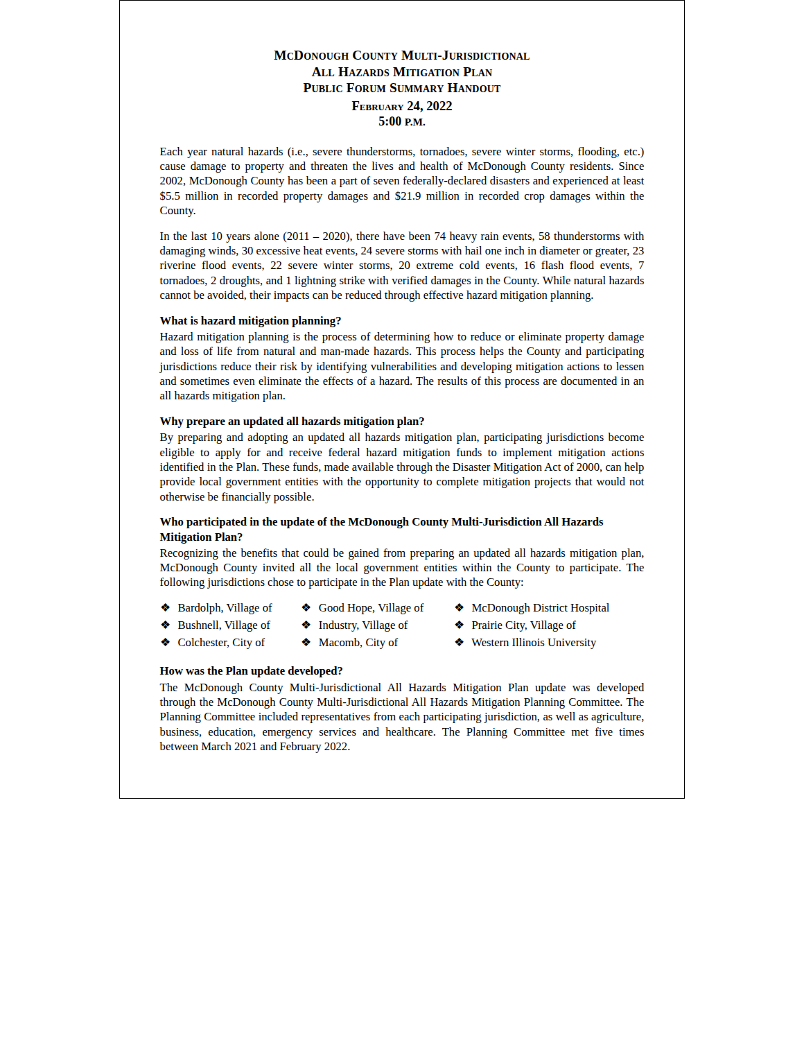McDonough County Multi-Jurisdictional All Hazards Mitigation Plan Public Forum Summary Handout
February 24, 2022
5:00 P.M.
Each year natural hazards (i.e., severe thunderstorms, tornadoes, severe winter storms, flooding, etc.) cause damage to property and threaten the lives and health of McDonough County residents. Since 2002, McDonough County has been a part of seven federally-declared disasters and experienced at least $5.5 million in recorded property damages and $21.9 million in recorded crop damages within the County.
In the last 10 years alone (2011 – 2020), there have been 74 heavy rain events, 58 thunderstorms with damaging winds, 30 excessive heat events, 24 severe storms with hail one inch in diameter or greater, 23 riverine flood events, 22 severe winter storms, 20 extreme cold events, 16 flash flood events, 7 tornadoes, 2 droughts, and 1 lightning strike with verified damages in the County. While natural hazards cannot be avoided, their impacts can be reduced through effective hazard mitigation planning.
What is hazard mitigation planning?
Hazard mitigation planning is the process of determining how to reduce or eliminate property damage and loss of life from natural and man-made hazards. This process helps the County and participating jurisdictions reduce their risk by identifying vulnerabilities and developing mitigation actions to lessen and sometimes even eliminate the effects of a hazard. The results of this process are documented in an all hazards mitigation plan.
Why prepare an updated all hazards mitigation plan?
By preparing and adopting an updated all hazards mitigation plan, participating jurisdictions become eligible to apply for and receive federal hazard mitigation funds to implement mitigation actions identified in the Plan. These funds, made available through the Disaster Mitigation Act of 2000, can help provide local government entities with the opportunity to complete mitigation projects that would not otherwise be financially possible.
Who participated in the update of the McDonough County Multi-Jurisdiction All Hazards Mitigation Plan?
Recognizing the benefits that could be gained from preparing an updated all hazards mitigation plan, McDonough County invited all the local government entities within the County to participate. The following jurisdictions chose to participate in the Plan update with the County:
| ❖ Bardolph, Village of | ❖ Good Hope, Village of | ❖ McDonough District Hospital |
| ❖ Bushnell, Village of | ❖ Industry, Village of | ❖ Prairie City, Village of |
| ❖ Colchester, City of | ❖ Macomb, City of | ❖ Western Illinois University |
How was the Plan update developed?
The McDonough County Multi-Jurisdictional All Hazards Mitigation Plan update was developed through the McDonough County Multi-Jurisdictional All Hazards Mitigation Planning Committee. The Planning Committee included representatives from each participating jurisdiction, as well as agriculture, business, education, emergency services and healthcare. The Planning Committee met five times between March 2021 and February 2022.